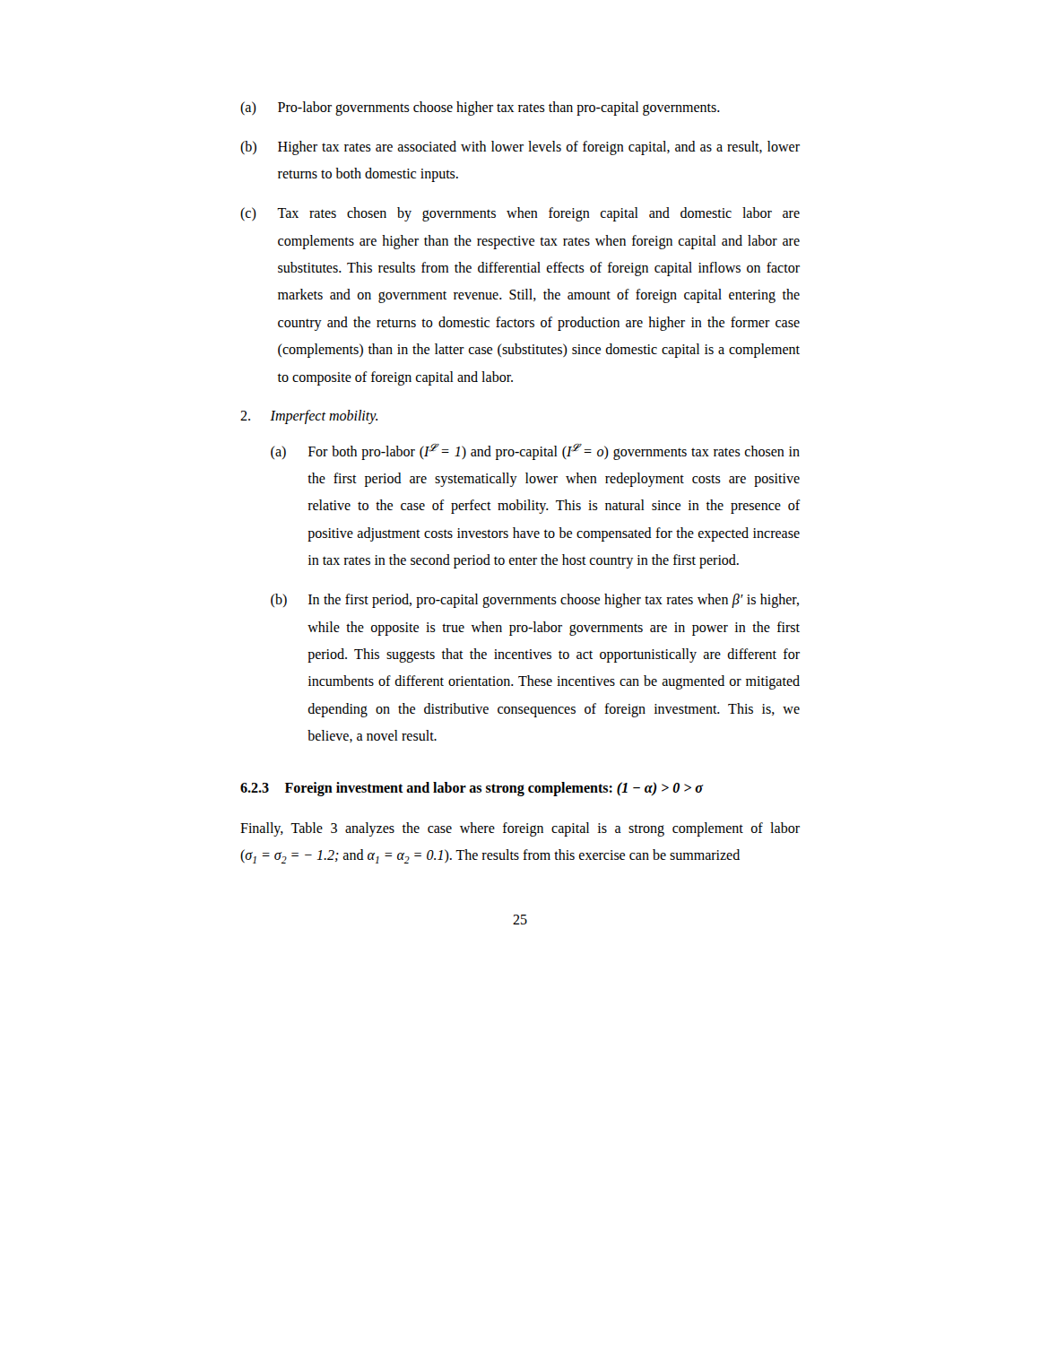(a)
Pro-labor governments choose higher tax rates than pro-capital governments.
(b)
Higher tax rates are associated with lower levels of foreign capital, and as a result, lower returns to both domestic inputs.
(c)
Tax rates chosen by governments when foreign capital and domestic labor are complements are higher than the respective tax rates when foreign capital and labor are substitutes. This results from the differential effects of foreign capital inflows on factor markets and on government revenue. Still, the amount of foreign capital entering the country and the returns to domestic factors of production are higher in the former case (complements) than in the latter case (substitutes) since domestic capital is a complement to composite of foreign capital and labor.
2.
Imperfect mobility.
(a)
For both pro-labor (I𝓛 = 1) and pro-capital (I𝓛 = o) governments tax rates chosen in the first period are systematically lower when redeployment costs are positive relative to the case of perfect mobility. This is natural since in the presence of positive adjustment costs investors have to be compensated for the expected increase in tax rates in the second period to enter the host country in the first period.
(b)
In the first period, pro-capital governments choose higher tax rates when β′ is higher, while the opposite is true when pro-labor governments are in power in the first period. This suggests that the incentives to act opportunistically are different for incumbents of different orientation. These incentives can be augmented or mitigated depending on the distributive consequences of foreign investment. This is, we believe, a novel result.
6.2.3 Foreign investment and labor as strong complements: (1 − α) > 0 > σ
Finally, Table 3 analyzes the case where foreign capital is a strong complement of labor (σ1 = σ2 = − 1.2; and α1 = α2 = 0.1). The results from this exercise can be summarized
25